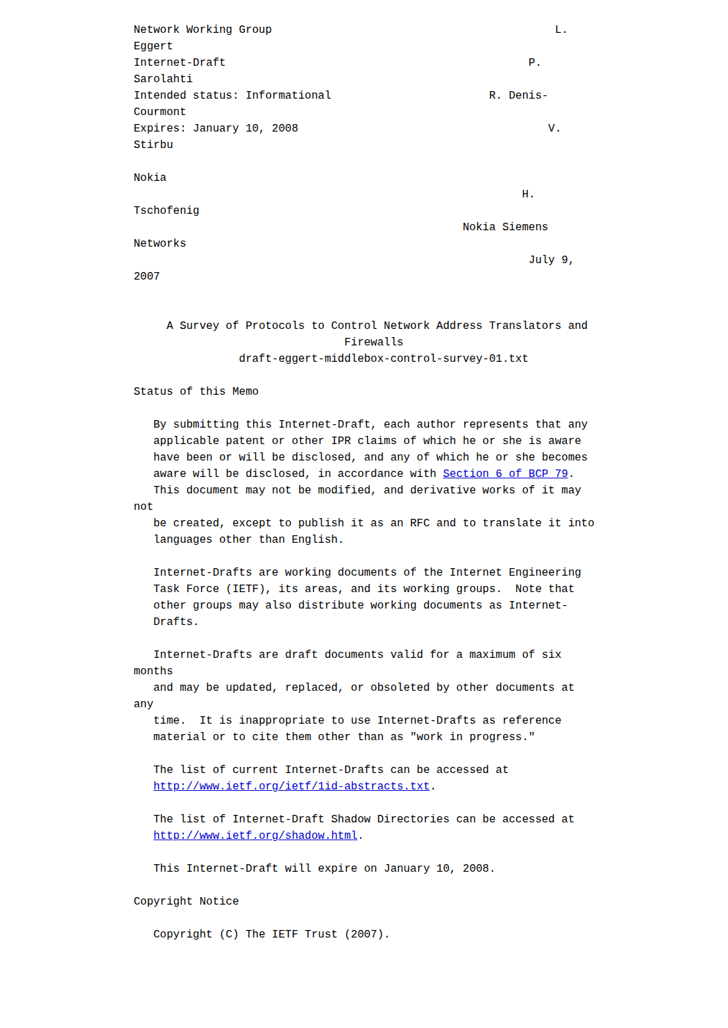Network Working Group                                           L. Eggert
Internet-Draft                                              P. Sarolahti
Intended status: Informational                        R. Denis-Courmont
Expires: January 10, 2008                                      V. Stirbu
                                                                   Nokia
                                                           H. Tschofenig
                                                  Nokia Siemens Networks
                                                            July 9, 2007


     A Survey of Protocols to Control Network Address Translators and
                                Firewalls
                draft-eggert-middlebox-control-survey-01.txt

Status of this Memo

   By submitting this Internet-Draft, each author represents that any
   applicable patent or other IPR claims of which he or she is aware
   have been or will be disclosed, and any of which he or she becomes
   aware will be disclosed, in accordance with Section 6 of BCP 79.
   This document may not be modified, and derivative works of it may not
   be created, except to publish it as an RFC and to translate it into
   languages other than English.

   Internet-Drafts are working documents of the Internet Engineering
   Task Force (IETF), its areas, and its working groups.  Note that
   other groups may also distribute working documents as Internet-
   Drafts.

   Internet-Drafts are draft documents valid for a maximum of six months
   and may be updated, replaced, or obsoleted by other documents at any
   time.  It is inappropriate to use Internet-Drafts as reference
   material or to cite them other than as "work in progress."

   The list of current Internet-Drafts can be accessed at
   http://www.ietf.org/ietf/1id-abstracts.txt.

   The list of Internet-Draft Shadow Directories can be accessed at
   http://www.ietf.org/shadow.html.

   This Internet-Draft will expire on January 10, 2008.

Copyright Notice

   Copyright (C) The IETF Trust (2007).